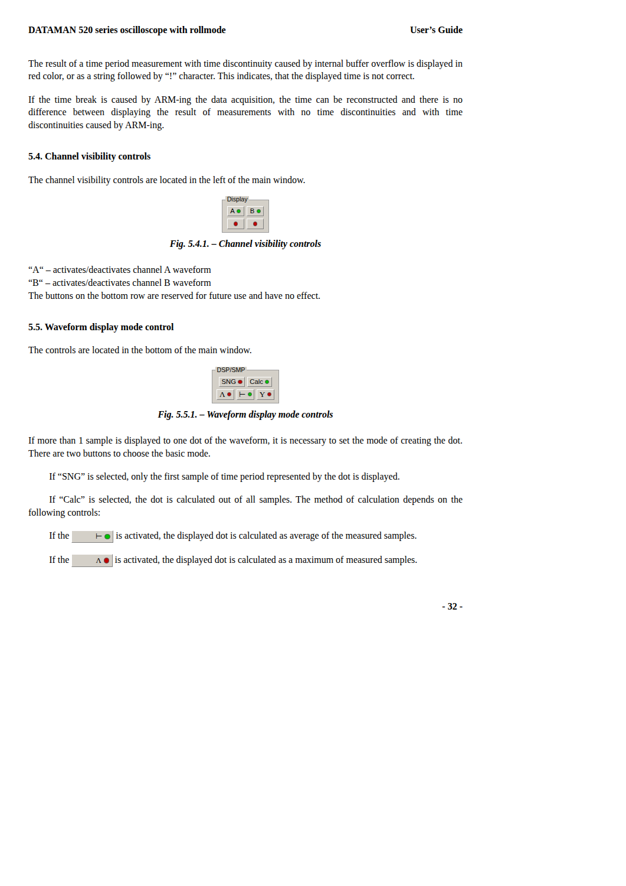DATAMAN 520 series oscilloscope with rollmode User’s Guide
The result of a time period measurement with time discontinuity caused by internal buffer overflow is displayed in red color, or as a string followed by “!” character. This indicates, that the displayed time is not correct.
If the time break is caused by ARM-ing the data acquisition, the time can be reconstructed and there is no difference between displaying the result of measurements with no time discontinuities and with time discontinuities caused by ARM-ing.
5.4. Channel visibility controls
The channel visibility controls are located in the left of the main window.
Display
A B
Fig. 5.4.1. – Channel visibility controls
“A“ – activates/deactivates channel A waveform
“B“ – activates/deactivates channel B waveform
The buttons on the bottom row are reserved for future use and have no effect.
5.5. Waveform display mode control
The controls are located in the bottom of the main window.
DSP/SMP
SNG Calc
Λ ⊢ Υ
Fig. 5.5.1. – Waveform display mode controls
If more than 1 sample is displayed to one dot of the waveform, it is necessary to set the mode of creating the dot. There are two buttons to choose the basic mode.
If “SNG” is selected, only the first sample of time period represented by the dot is displayed.
If “Calc” is selected, the dot is calculated out of all samples. The method of calculation depends on the following controls:
If the ⊢ is activated, the displayed dot is calculated as average of the measured samples.
If the Λ is activated, the displayed dot is calculated as a maximum of measured samples.
- 32 -